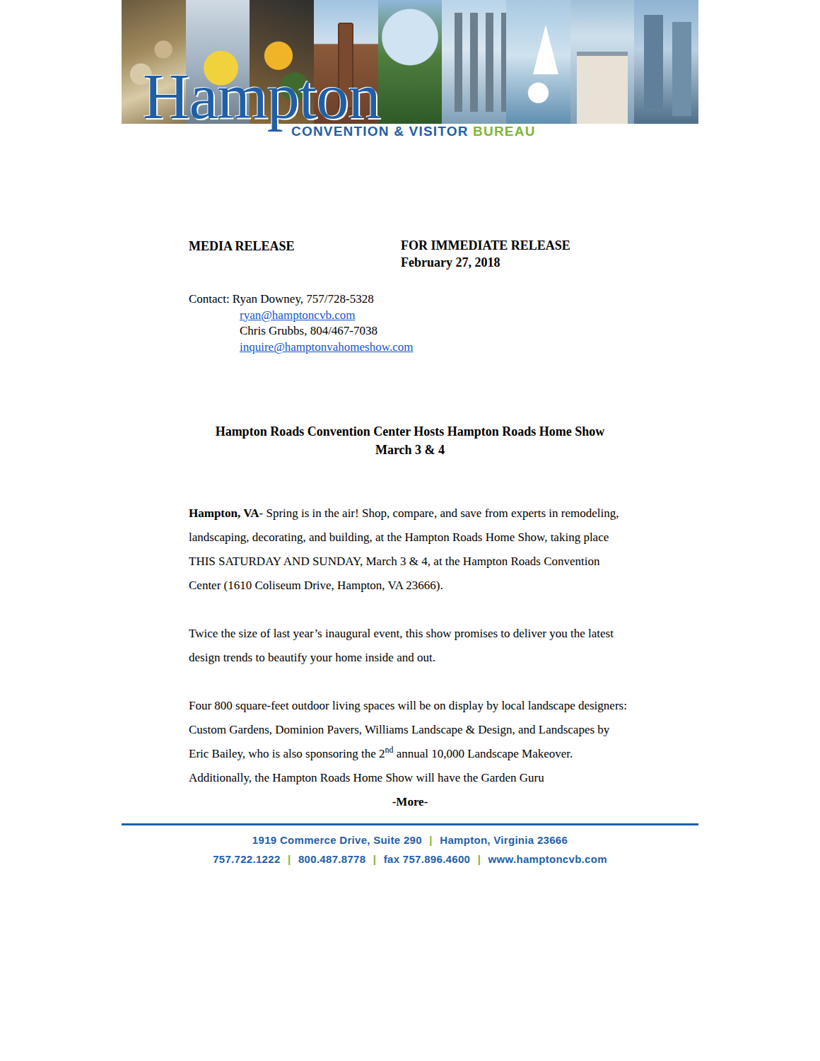Hampton
CONVENTION & VISITOR BUREAU
MEDIA RELEASE
FOR IMMEDIATE RELEASE
February 27, 2018
Contact: Ryan Downey, 757/728-5328
ryan@hamptoncvb.com
Chris Grubbs, 804/467-7038
inquire@hamptonvahomeshow.com
Hampton Roads Convention Center Hosts Hampton Roads Home Show
March 3 & 4
Hampton, VA- Spring is in the air! Shop, compare, and save from experts in remodeling, landscaping, decorating, and building, at the Hampton Roads Home Show, taking place THIS SATURDAY AND SUNDAY, March 3 & 4, at the Hampton Roads Convention Center (1610 Coliseum Drive, Hampton, VA 23666).
Twice the size of last year’s inaugural event, this show promises to deliver you the latest design trends to beautify your home inside and out.
Four 800 square-feet outdoor living spaces will be on display by local landscape designers: Custom Gardens, Dominion Pavers, Williams Landscape & Design, and Landscapes by Eric Bailey, who is also sponsoring the 2nd annual 10,000 Landscape Makeover. Additionally, the Hampton Roads Home Show will have the Garden Guru
-More-
1919 Commerce Drive, Suite 290 | Hampton, Virginia 23666
757.722.1222 | 800.487.8778 | fax 757.896.4600 | www.hamptoncvb.com